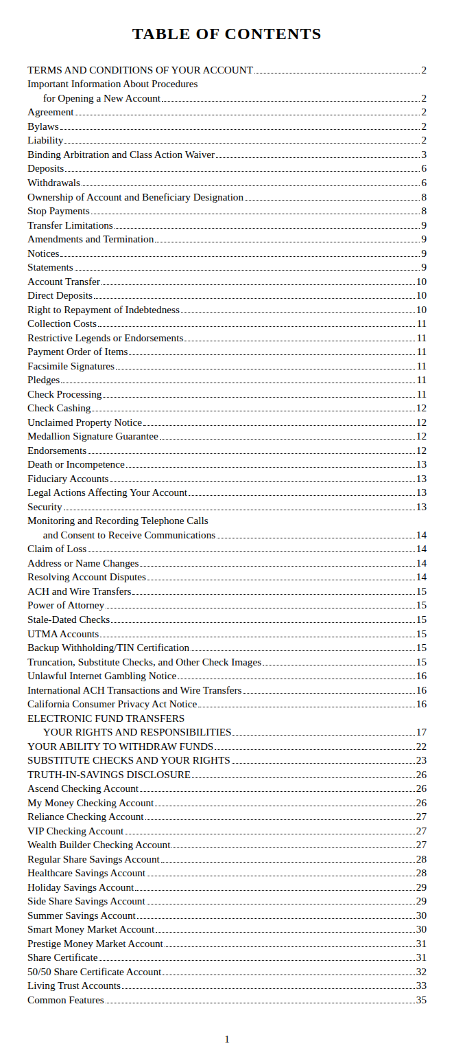TABLE OF CONTENTS
Terms and Conditions of Your Account 2
Important Information About Procedures
for Opening a New Account 2
Agreement 2
Bylaws 2
Liability 2
Binding Arbitration and Class Action Waiver 3
Deposits 6
Withdrawals 6
Ownership of Account and Beneficiary Designation 8
Stop Payments 8
Transfer Limitations 9
Amendments and Termination 9
Notices 9
Statements 9
Account Transfer 10
Direct Deposits 10
Right to Repayment of Indebtedness 10
Collection Costs 11
Restrictive Legends or Endorsements 11
Payment Order of Items 11
Facsimile Signatures 11
Pledges 11
Check Processing 11
Check Cashing 12
Unclaimed Property Notice 12
Medallion Signature Guarantee 12
Endorsements 12
Death or Incompetence 13
Fiduciary Accounts 13
Legal Actions Affecting Your Account 13
Security 13
Monitoring and Recording Telephone Calls
and Consent to Receive Communications 14
Claim of Loss 14
Address or Name Changes 14
Resolving Account Disputes 14
ACH and Wire Transfers 15
Power of Attorney 15
Stale-Dated Checks 15
UTMA Accounts 15
Backup Withholding/TIN Certification 15
Truncation, Substitute Checks, and Other Check Images 15
Unlawful Internet Gambling Notice 16
International ACH Transactions and Wire Transfers 16
California Consumer Privacy Act Notice 16
Electronic Fund Transfers
Your Rights and Responsibilities 17
Your Ability to Withdraw Funds 22
Substitute Checks and Your Rights 23
Truth-in-Savings Disclosure 26
Ascend Checking Account 26
My Money Checking Account 26
Reliance Checking Account 27
VIP Checking Account 27
Wealth Builder Checking Account 27
Regular Share Savings Account 28
Healthcare Savings Account 28
Holiday Savings Account 29
Side Share Savings Account 29
Summer Savings Account 30
Smart Money Market Account 30
Prestige Money Market Account 31
Share Certificate 31
50/50 Share Certificate Account 32
Living Trust Accounts 33
Common Features 35
1